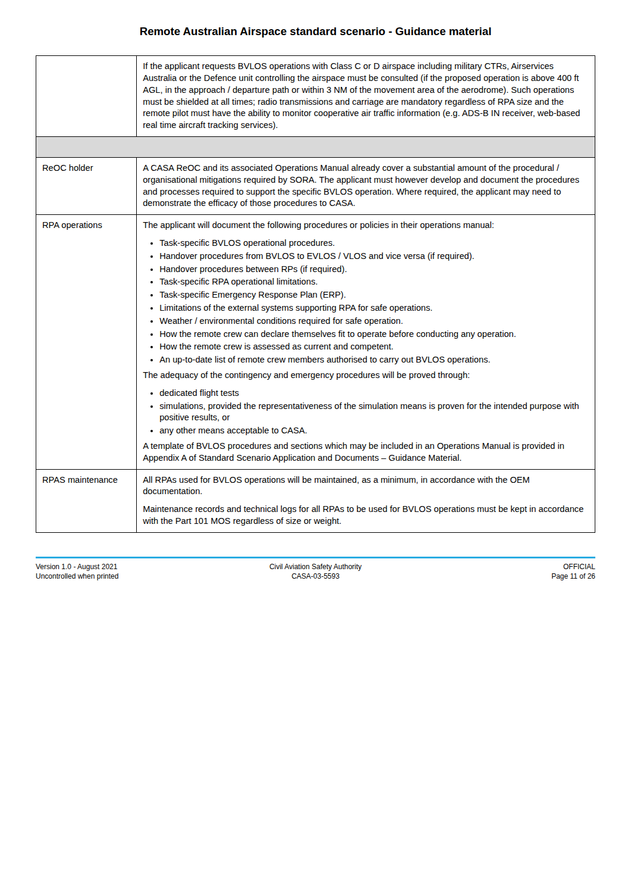Remote Australian Airspace standard scenario - Guidance material
| | If the applicant requests BVLOS operations with Class C or D airspace including military CTRs, Airservices Australia or the Defence unit controlling the airspace must be consulted (if the proposed operation is above 400 ft AGL, in the approach / departure path or within 3 NM of the movement area of the aerodrome). Such operations must be shielded at all times; radio transmissions and carriage are mandatory regardless of RPA size and the remote pilot must have the ability to monitor cooperative air traffic information (e.g. ADS-B IN receiver, web-based real time aircraft tracking services). |
| ReOC holder | A CASA ReOC and its associated Operations Manual already cover a substantial amount of the procedural / organisational mitigations required by SORA. The applicant must however develop and document the procedures and processes required to support the specific BVLOS operation. Where required, the applicant may need to demonstrate the efficacy of those procedures to CASA. |
| RPA operations | The applicant will document the following procedures or policies in their operations manual: Task-specific BVLOS operational procedures. Handover procedures from BVLOS to EVLOS / VLOS and vice versa (if required). Handover procedures between RPs (if required). Task-specific RPA operational limitations. Task-specific Emergency Response Plan (ERP). Limitations of the external systems supporting RPA for safe operations. Weather / environmental conditions required for safe operation. How the remote crew can declare themselves fit to operate before conducting any operation. How the remote crew is assessed as current and competent. An up-to-date list of remote crew members authorised to carry out BVLOS operations. The adequacy of the contingency and emergency procedures will be proved through: dedicated flight tests simulations, provided the representativeness of the simulation means is proven for the intended purpose with positive results, or any other means acceptable to CASA. A template of BVLOS procedures and sections which may be included in an Operations Manual is provided in Appendix A of Standard Scenario Application and Documents – Guidance Material. |
| RPAS maintenance | All RPAs used for BVLOS operations will be maintained, as a minimum, in accordance with the OEM documentation. Maintenance records and technical logs for all RPAs to be used for BVLOS operations must be kept in accordance with the Part 101 MOS regardless of size or weight. |
| Version 1.0 - August 2021 | Civil Aviation Safety Authority | OFFICIAL |
| Uncontrolled when printed | CASA-03-5593 | Page 11 of 26 |